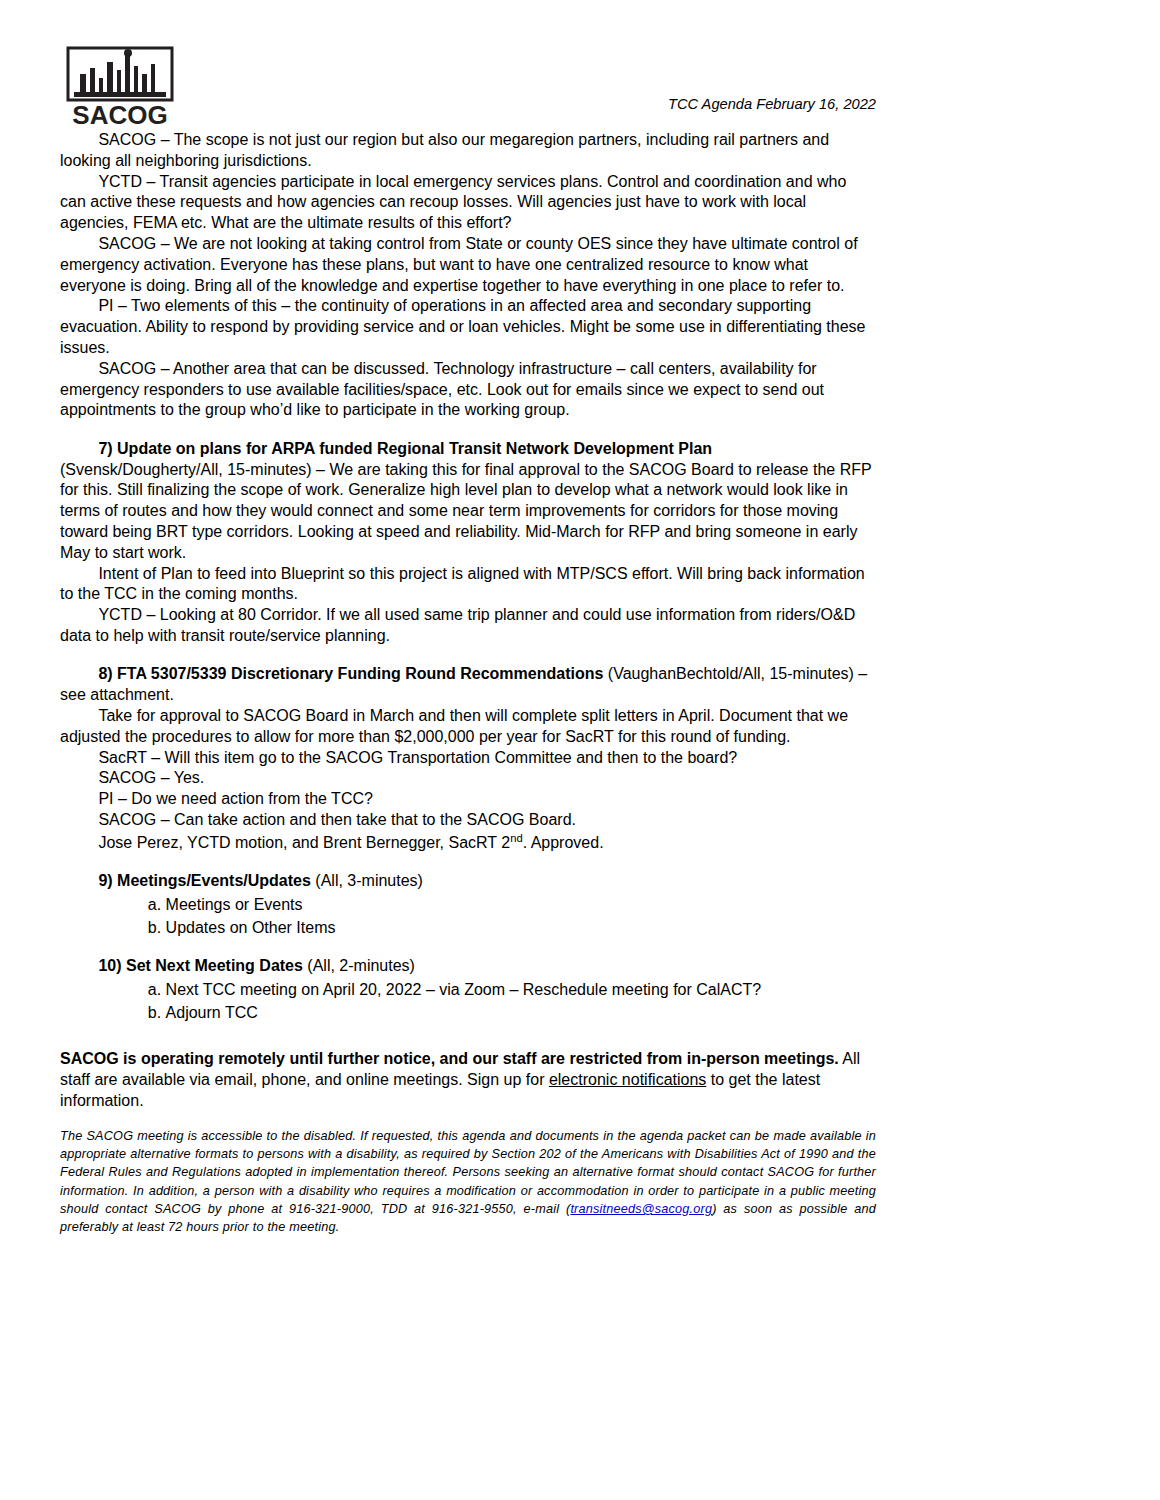SACOG
TCC Agenda February 16, 2022
SACOG – The scope is not just our region but also our megaregion partners, including rail partners and looking all neighboring jurisdictions.
YCTD – Transit agencies participate in local emergency services plans. Control and coordination and who can active these requests and how agencies can recoup losses. Will agencies just have to work with local agencies, FEMA etc. What are the ultimate results of this effort?
SACOG – We are not looking at taking control from State or county OES since they have ultimate control of emergency activation. Everyone has these plans, but want to have one centralized resource to know what everyone is doing. Bring all of the knowledge and expertise together to have everything in one place to refer to.
PI – Two elements of this – the continuity of operations in an affected area and secondary supporting evacuation. Ability to respond by providing service and or loan vehicles. Might be some use in differentiating these issues.
SACOG – Another area that can be discussed. Technology infrastructure – call centers, availability for emergency responders to use available facilities/space, etc. Look out for emails since we expect to send out appointments to the group who’d like to participate in the working group.
7) Update on plans for ARPA funded Regional Transit Network Development Plan (Svensk/Dougherty/All, 15-minutes) – We are taking this for final approval to the SACOG Board to release the RFP for this. Still finalizing the scope of work. Generalize high level plan to develop what a network would look like in terms of routes and how they would connect and some near term improvements for corridors for those moving toward being BRT type corridors. Looking at speed and reliability. Mid-March for RFP and bring someone in early May to start work.
Intent of Plan to feed into Blueprint so this project is aligned with MTP/SCS effort. Will bring back information to the TCC in the coming months.
YCTD – Looking at 80 Corridor. If we all used same trip planner and could use information from riders/O&D data to help with transit route/service planning.
8) FTA 5307/5339 Discretionary Funding Round Recommendations (VaughanBechtold/All, 15-minutes) – see attachment.
Take for approval to SACOG Board in March and then will complete split letters in April. Document that we adjusted the procedures to allow for more than $2,000,000 per year for SacRT for this round of funding.
SacRT – Will this item go to the SACOG Transportation Committee and then to the board?
SACOG – Yes.
PI – Do we need action from the TCC?
SACOG – Can take action and then take that to the SACOG Board.
Jose Perez, YCTD motion, and Brent Bernegger, SacRT 2nd. Approved.
9) Meetings/Events/Updates (All, 3-minutes)
Meetings or Events
Updates on Other Items
10) Set Next Meeting Dates (All, 2-minutes)
Next TCC meeting on April 20, 2022 – via Zoom – Reschedule meeting for CalACT?
Adjourn TCC
SACOG is operating remotely until further notice, and our staff are restricted from in-person meetings. All staff are available via email, phone, and online meetings. Sign up for electronic notifications to get the latest information.
The SACOG meeting is accessible to the disabled. If requested, this agenda and documents in the agenda packet can be made available in appropriate alternative formats to persons with a disability, as required by Section 202 of the Americans with Disabilities Act of 1990 and the Federal Rules and Regulations adopted in implementation thereof. Persons seeking an alternative format should contact SACOG for further information. In addition, a person with a disability who requires a modification or accommodation in order to participate in a public meeting should contact SACOG by phone at 916-321-9000, TDD at 916-321-9550, e-mail (transitneeds@sacog.org) as soon as possible and preferably at least 72 hours prior to the meeting.